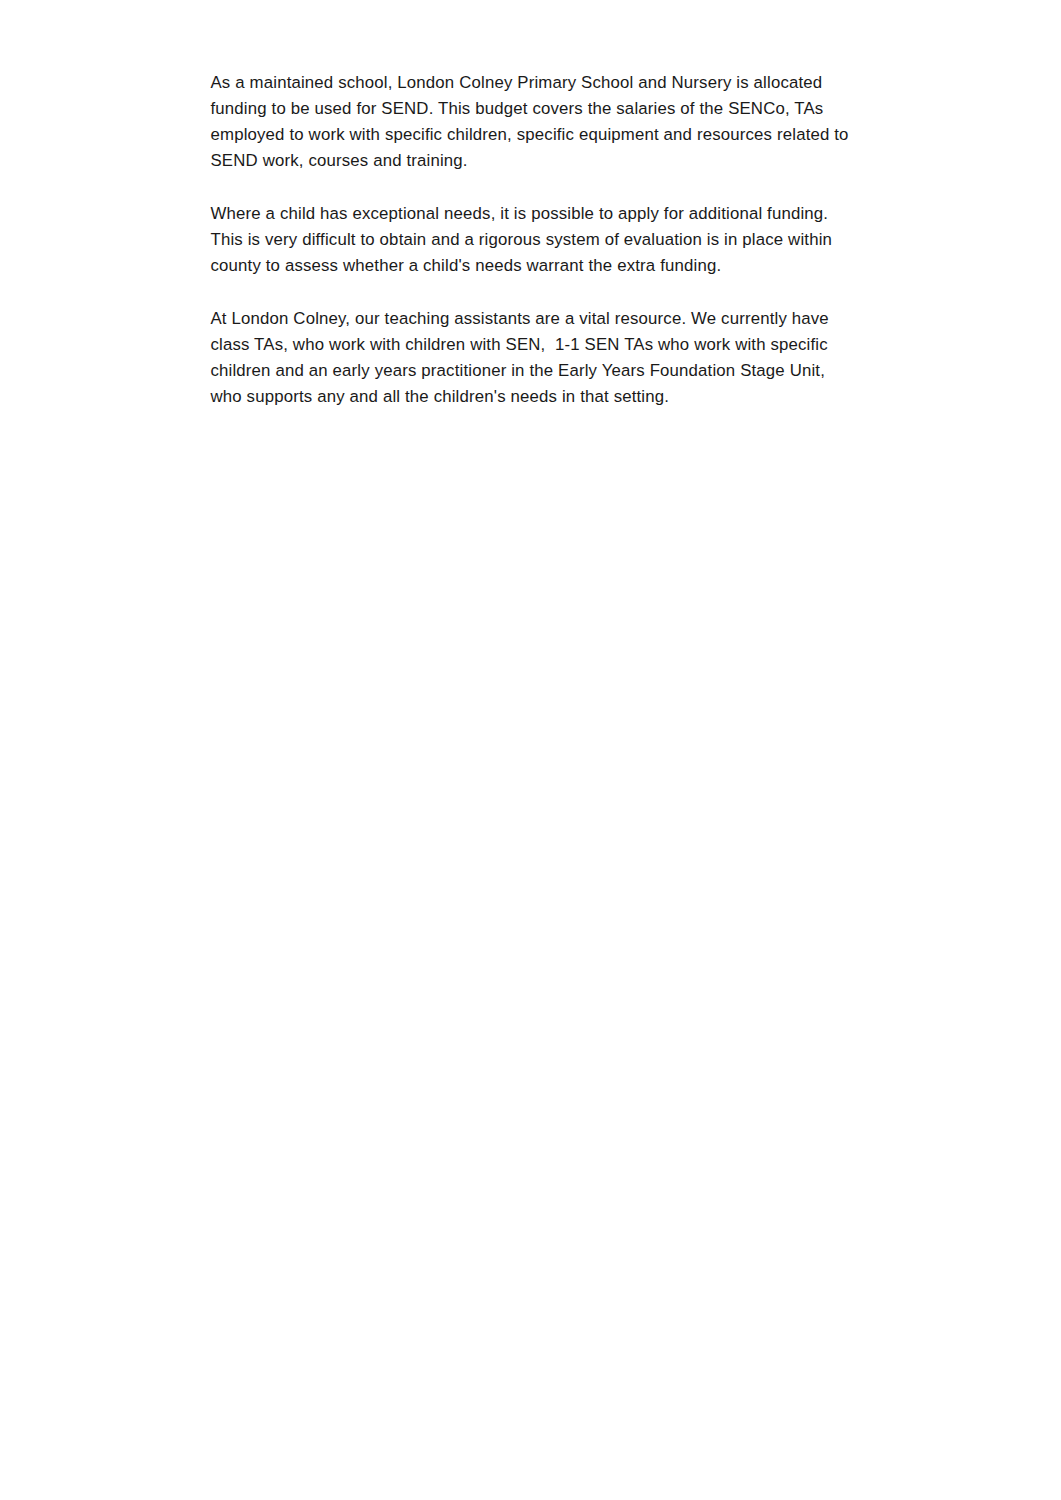As a maintained school, London Colney Primary School and Nursery is allocated funding to be used for SEND. This budget covers the salaries of the SENCo, TAs employed to work with specific children, specific equipment and resources related to SEND work, courses and training.
Where a child has exceptional needs, it is possible to apply for additional funding. This is very difficult to obtain and a rigorous system of evaluation is in place within county to assess whether a child's needs warrant the extra funding.
At London Colney, our teaching assistants are a vital resource. We currently have class TAs, who work with children with SEN, 1-1 SEN TAs who work with specific children and an early years practitioner in the Early Years Foundation Stage Unit, who supports any and all the children's needs in that setting.